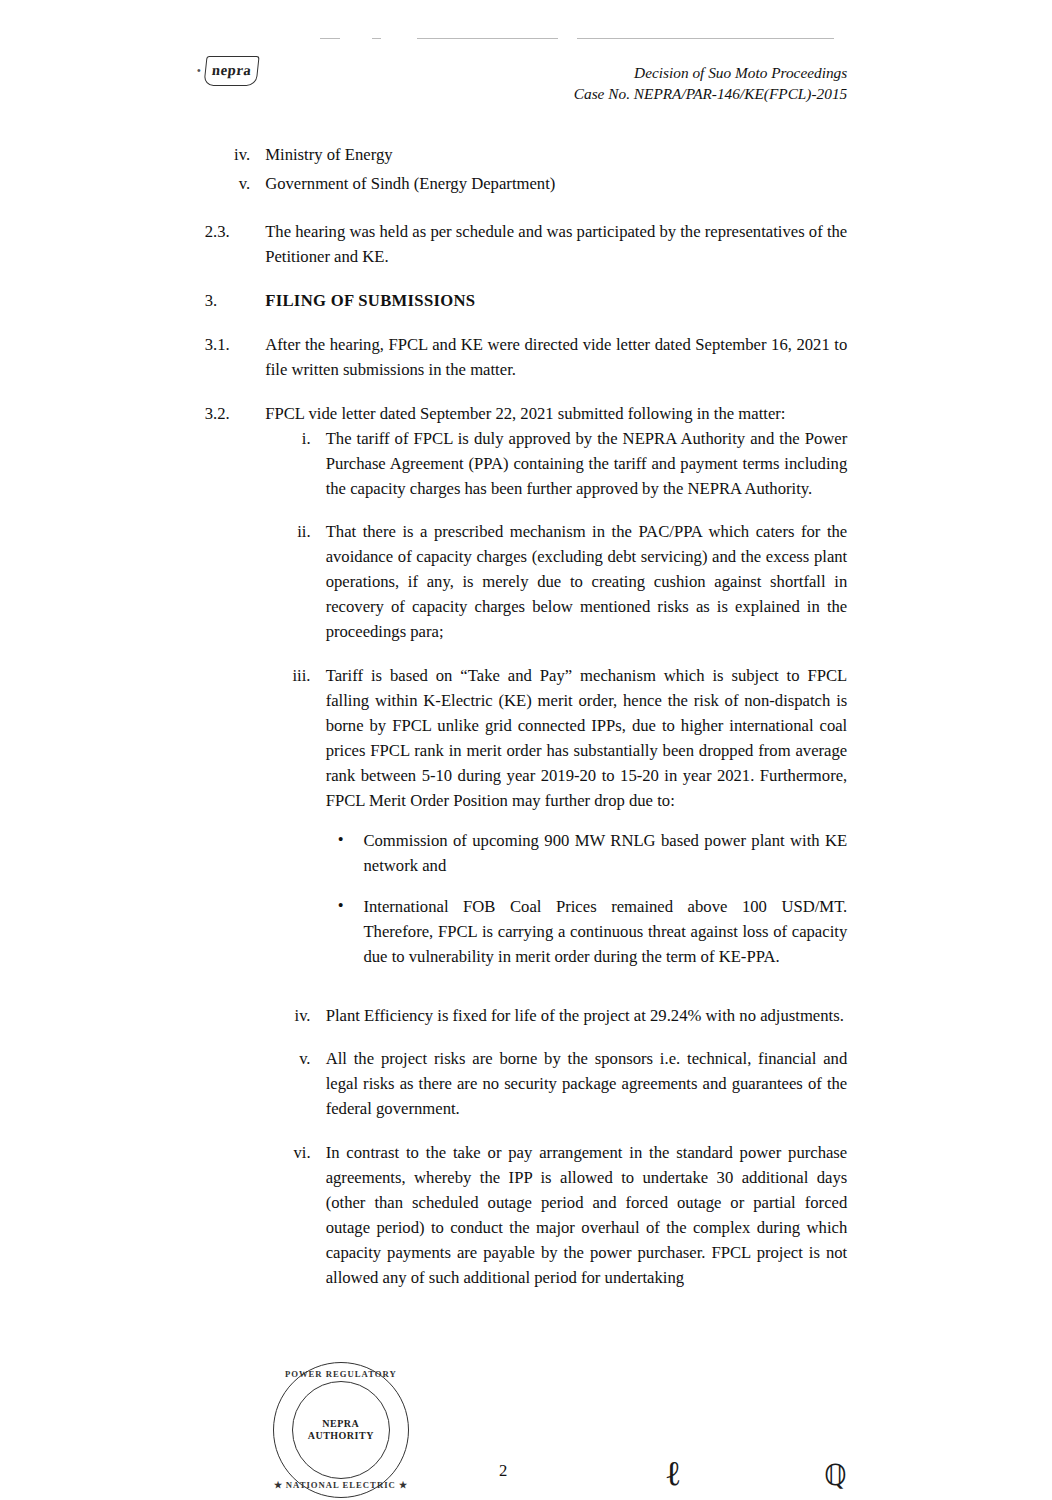•• • nepra
Decision of Suo Moto Proceedings
Case No. NEPRA/PAR-146/KE(FPCL)-2015
iv. Ministry of Energy
v. Government of Sindh (Energy Department)
2.3.
The hearing was held as per schedule and was participated by the representatives of the Petitioner and KE.
3.
FILING OF SUBMISSIONS
3.1.
After the hearing, FPCL and KE were directed vide letter dated September 16, 2021 to file written submissions in the matter.
3.2.
FPCL vide letter dated September 22, 2021 submitted following in the matter:
i.
The tariff of FPCL is duly approved by the NEPRA Authority and the Power Purchase Agreement (PPA) containing the tariff and payment terms including the capacity charges has been further approved by the NEPRA Authority.
ii.
That there is a prescribed mechanism in the PAC/PPA which caters for the avoidance of capacity charges (excluding debt servicing) and the excess plant operations, if any, is merely due to creating cushion against shortfall in recovery of capacity charges below mentioned risks as is explained in the proceedings para;
iii.
Tariff is based on “Take and Pay” mechanism which is subject to FPCL falling within K-Electric (KE) merit order, hence the risk of non-dispatch is borne by FPCL unlike grid connected IPPs, due to higher international coal prices FPCL rank in merit order has substantially been dropped from average rank between 5-10 during year 2019-20 to 15-20 in year 2021. Furthermore, FPCL Merit Order Position may further drop due to:
•Commission of upcoming 900 MW RNLG based power plant with KE network and
•International FOB Coal Prices remained above 100 USD/MT. Therefore, FPCL is carrying a continuous threat against loss of capacity due to vulnerability in merit order during the term of KE-PPA.
iv.
Plant Efficiency is fixed for life of the project at 29.24% with no adjustments.
v.
All the project risks are borne by the sponsors i.e. technical, financial and legal risks as there are no security package agreements and guarantees of the federal government.
vi.
In contrast to the take or pay arrangement in the standard power purchase agreements, whereby the IPP is allowed to undertake 30 additional days (other than scheduled outage period and forced outage or partial forced outage period) to conduct the major overhaul of the complex during which capacity payments are payable by the power purchaser. FPCL project is not allowed any of such additional period for undertaking
POWER REGULATORY
NEPRA
AUTHORITY
★ NATIONAL ELECTRIC ★
2
ℓ
ℚ